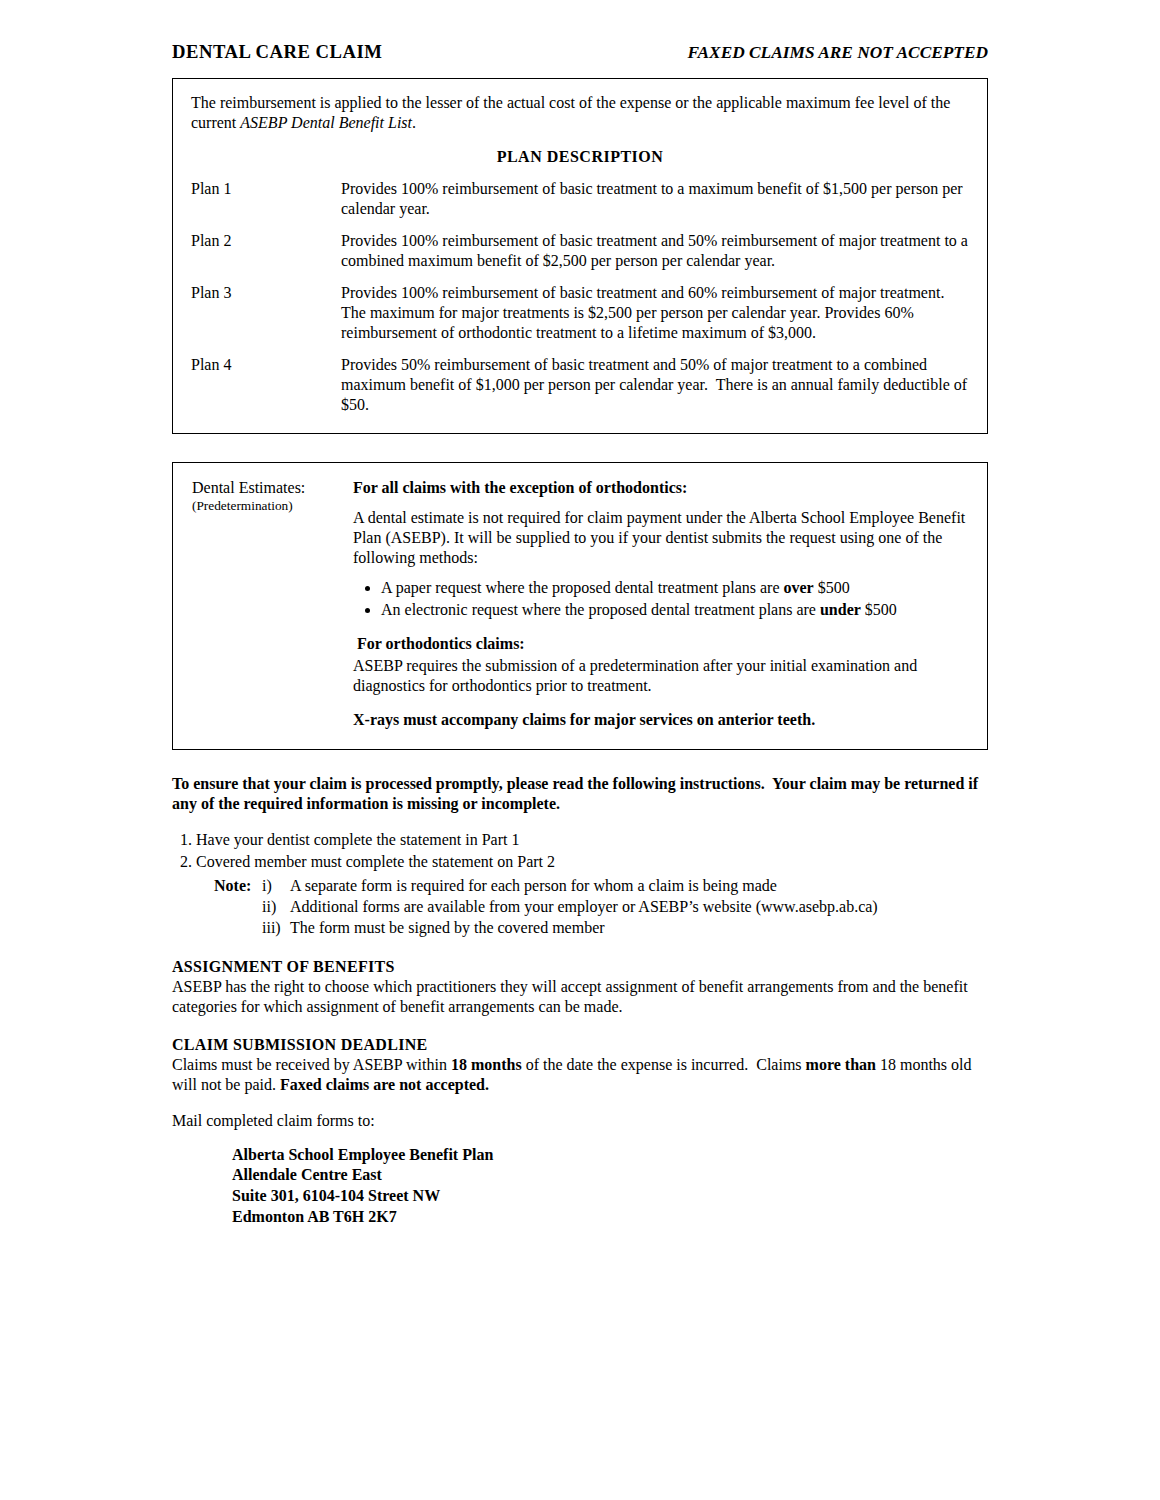DENTAL CARE CLAIM FAXED CLAIMS ARE NOT ACCEPTED
The reimbursement is applied to the lesser of the actual cost of the expense or the applicable maximum fee level of the current ASEBP Dental Benefit List.
PLAN DESCRIPTION
| Plan 1 | Provides 100% reimbursement of basic treatment to a maximum benefit of $1,500 per person per calendar year. |
| Plan 2 | Provides 100% reimbursement of basic treatment and 50% reimbursement of major treatment to a combined maximum benefit of $2,500 per person per calendar year. |
| Plan 3 | Provides 100% reimbursement of basic treatment and 60% reimbursement of major treatment. The maximum for major treatments is $2,500 per person per calendar year. Provides 60% reimbursement of orthodontic treatment to a lifetime maximum of $3,000. |
| Plan 4 | Provides 50% reimbursement of basic treatment and 50% of major treatment to a combined maximum benefit of $1,000 per person per calendar year. There is an annual family deductible of $50. |
| Dental Estimates: (Predetermination) | For all claims with the exception of orthodontics: A dental estimate is not required for claim payment under the Alberta School Employee Benefit Plan (ASEBP). It will be supplied to you if your dentist submits the request using one of the following methods: A paper request where the proposed dental treatment plans are over $500 An electronic request where the proposed dental treatment plans are under $500 For orthodontics claims: ASEBP requires the submission of a predetermination after your initial examination and diagnostics for orthodontics prior to treatment. X-rays must accompany claims for major services on anterior teeth. |
To ensure that your claim is processed promptly, please read the following instructions. Your claim may be returned if any of the required information is missing or incomplete.
Have your dentist complete the statement in Part 1
Covered member must complete the statement on Part 2
| Note: | i) | A separate form is required for each person for whom a claim is being made |
| | ii) | Additional forms are available from your employer or ASEBP’s website (www.asebp.ab.ca) |
| | iii) | The form must be signed by the covered member |
ASSIGNMENT OF BENEFITS
ASEBP has the right to choose which practitioners they will accept assignment of benefit arrangements from and the benefit categories for which assignment of benefit arrangements can be made.
CLAIM SUBMISSION DEADLINE
Claims must be received by ASEBP within 18 months of the date the expense is incurred. Claims more than 18 months old will not be paid. Faxed claims are not accepted.
Mail completed claim forms to:
Alberta School Employee Benefit Plan
Allendale Centre East
Suite 301, 6104-104 Street NW
Edmonton AB T6H 2K7